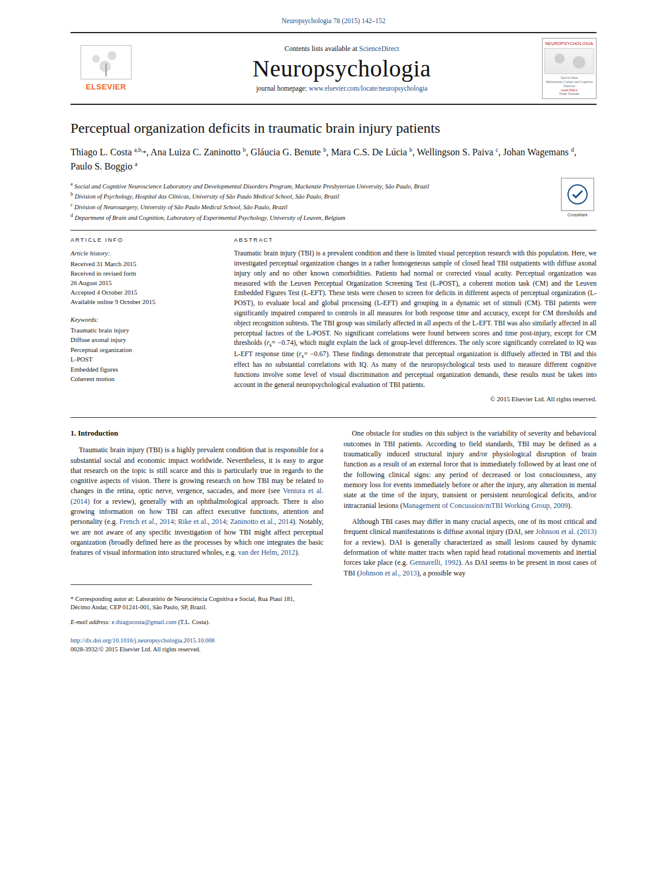Neuropsychologia 78 (2015) 142–152
ELSEVIER
Contents lists available at ScienceDirect
Neuropsychologia
journal homepage: www.elsevier.com/locate/neuropsychologia
NEUROPSYCHOLOGIA
Special Issue
Multisensory Culture and Cognitive Function
Guest Editor
Name Surname
CrossMark
Perceptual organization deficits in traumatic brain injury patients
Thiago L. Costa a,b,*, Ana Luiza C. Zaninotto b, Gláucia G. Benute b, Mara C.S. De Lúcia b, Wellingson S. Paiva c, Johan Wagemans d, Paulo S. Boggio a
a Social and Cognitive Neuroscience Laboratory and Developmental Disorders Program, Mackenzie Presbyterian University, São Paulo, Brazil
b Division of Psychology, Hospital das Clínicas, University of São Paulo Medical School, São Paulo, Brazil
c Division of Neurosurgery, University of São Paulo Medical School, São Paulo, Brazil
d Department of Brain and Cognition, Laboratory of Experimental Psychology, University of Leuven, Belgium
Article info
Article history:
Received 31 March 2015
Received in revised form
26 August 2015
Accepted 4 October 2015
Available online 9 October 2015
Keywords:
Traumatic brain injury
Diffuse axonal injury
Perceptual organization
L-POST
Embedded figures
Coherent motion
Abstract
Traumatic brain injury (TBI) is a prevalent condition and there is limited visual perception research with this population. Here, we investigated perceptual organization changes in a rather homogeneous sample of closed head TBI outpatients with diffuse axonal injury only and no other known comorbidities. Patients had normal or corrected visual acuity. Perceptual organization was measured with the Leuven Perceptual Organization Screening Test (L-POST), a coherent motion task (CM) and the Leuven Embedded Figures Test (L-EFT). These tests were chosen to screen for deficits in different aspects of perceptual organization (L-POST), to evaluate local and global processing (L-EFT) and grouping in a dynamic set of stimuli (CM). TBI patients were significantly impaired compared to controls in all measures for both response time and accuracy, except for CM thresholds and object recognition subtests. The TBI group was similarly affected in all aspects of the L-EFT. TBI was also similarly affected in all perceptual factors of the L-POST. No significant correlations were found between scores and time post-injury, except for CM thresholds (rs= −0.74), which might explain the lack of group-level differences. The only score significantly correlated to IQ was L-EFT response time (rs= −0.67). These findings demonstrate that perceptual organization is diffusely affected in TBI and this effect has no substantial correlations with IQ. As many of the neuropsychological tests used to measure different cognitive functions involve some level of visual discrimination and perceptual organization demands, these results must be taken into account in the general neuropsychological evaluation of TBI patients.
© 2015 Elsevier Ltd. All rights reserved.
1. Introduction
Traumatic brain injury (TBI) is a highly prevalent condition that is responsible for a substantial social and economic impact worldwide. Nevertheless, it is easy to argue that research on the topic is still scarce and this is particularly true in regards to the cognitive aspects of vision. There is growing research on how TBI may be related to changes in the retina, optic nerve, vergence, saccades, and more (see Ventura et al. (2014) for a review), generally with an ophthalmological approach. There is also growing information on how TBI can affect executive functions, attention and personality (e.g. French et al., 2014; Rike et al., 2014; Zaninotto et al., 2014). Notably, we are not aware of any specific investigation of how TBI might affect perceptual organization (broadly defined here as the processes by which one integrates the basic features of visual information into structured wholes, e.g. van der Helm, 2012).
One obstacle for studies on this subject is the variability of severity and behavioral outcomes in TBI patients. According to field standards, TBI may be defined as a traumatically induced structural injury and/or physiological disruption of brain function as a result of an external force that is immediately followed by at least one of the following clinical signs: any period of decreased or lost consciousness, any memory loss for events immediately before or after the injury, any alteration in mental state at the time of the injury, transient or persistent neurological deficits, and/or intracranial lesions (Management of Concussion/mTBI Working Group, 2009).
Although TBI cases may differ in many crucial aspects, one of its most critical and frequent clinical manifestations is diffuse axonal injury (DAI, see Johnson et al. (2013) for a review). DAI is generally characterized as small lesions caused by dynamic deformation of white matter tracts when rapid head rotational movements and inertial forces take place (e.g. Gennarelli, 1992). As DAI seems to be present in most cases of TBI (Johnson et al., 2013), a possible way
* Corresponding autor at: Laboratório de Neurociência Cognitiva e Social, Rua Piauí 181, Décimo Andar, CEP 01241-001, São Paulo, SP, Brazil.
E-mail address: e.thiagocosta@gmail.com (T.L. Costa).
http://dx.doi.org/10.1016/j.neuropsychologia.2015.10.008 0028-3932/© 2015 Elsevier Ltd. All rights reserved.